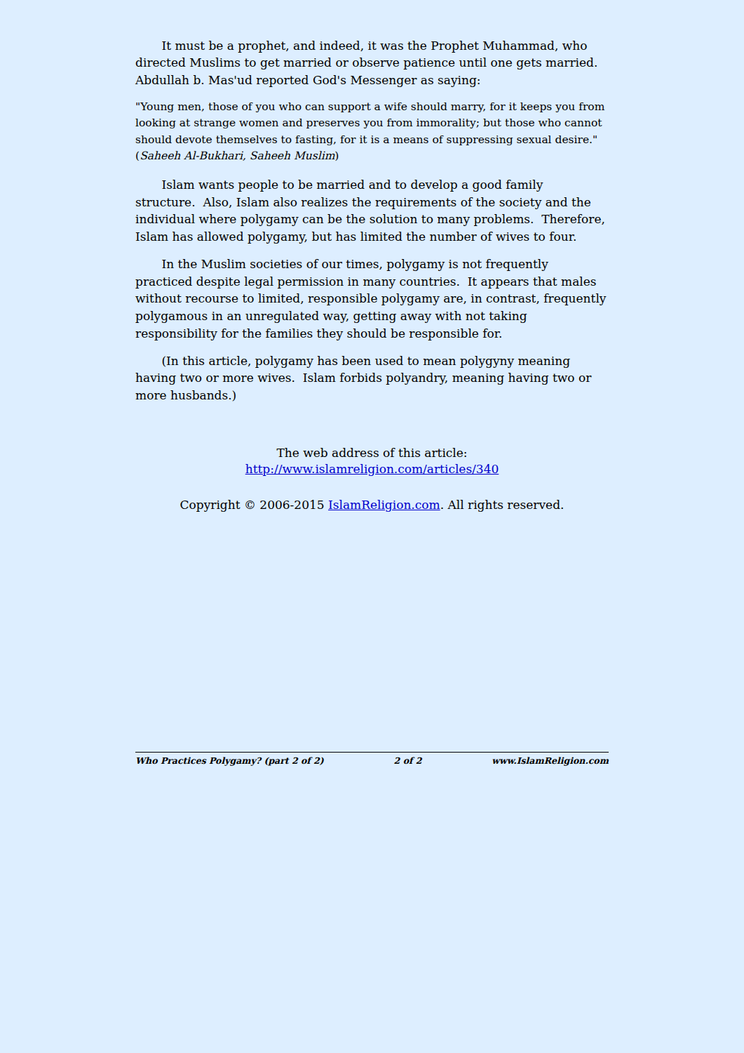It must be a prophet, and indeed, it was the Prophet Muhammad, who directed Muslims to get married or observe patience until one gets married. Abdullah b. Mas'ud reported God's Messenger as saying:
"Young men, those of you who can support a wife should marry, for it keeps you from looking at strange women and preserves you from immorality; but those who cannot should devote themselves to fasting, for it is a means of suppressing sexual desire." (Saheeh Al-Bukhari, Saheeh Muslim)
Islam wants people to be married and to develop a good family structure. Also, Islam also realizes the requirements of the society and the individual where polygamy can be the solution to many problems. Therefore, Islam has allowed polygamy, but has limited the number of wives to four.
In the Muslim societies of our times, polygamy is not frequently practiced despite legal permission in many countries. It appears that males without recourse to limited, responsible polygamy are, in contrast, frequently polygamous in an unregulated way, getting away with not taking responsibility for the families they should be responsible for.
(In this article, polygamy has been used to mean polygyny meaning having two or more wives. Islam forbids polyandry, meaning having two or more husbands.)
The web address of this article:
http://www.islamreligion.com/articles/340
Copyright © 2006-2015 IslamReligion.com. All rights reserved.
Who Practices Polygamy? (part 2 of 2) 2 of 2 www.IslamReligion.com